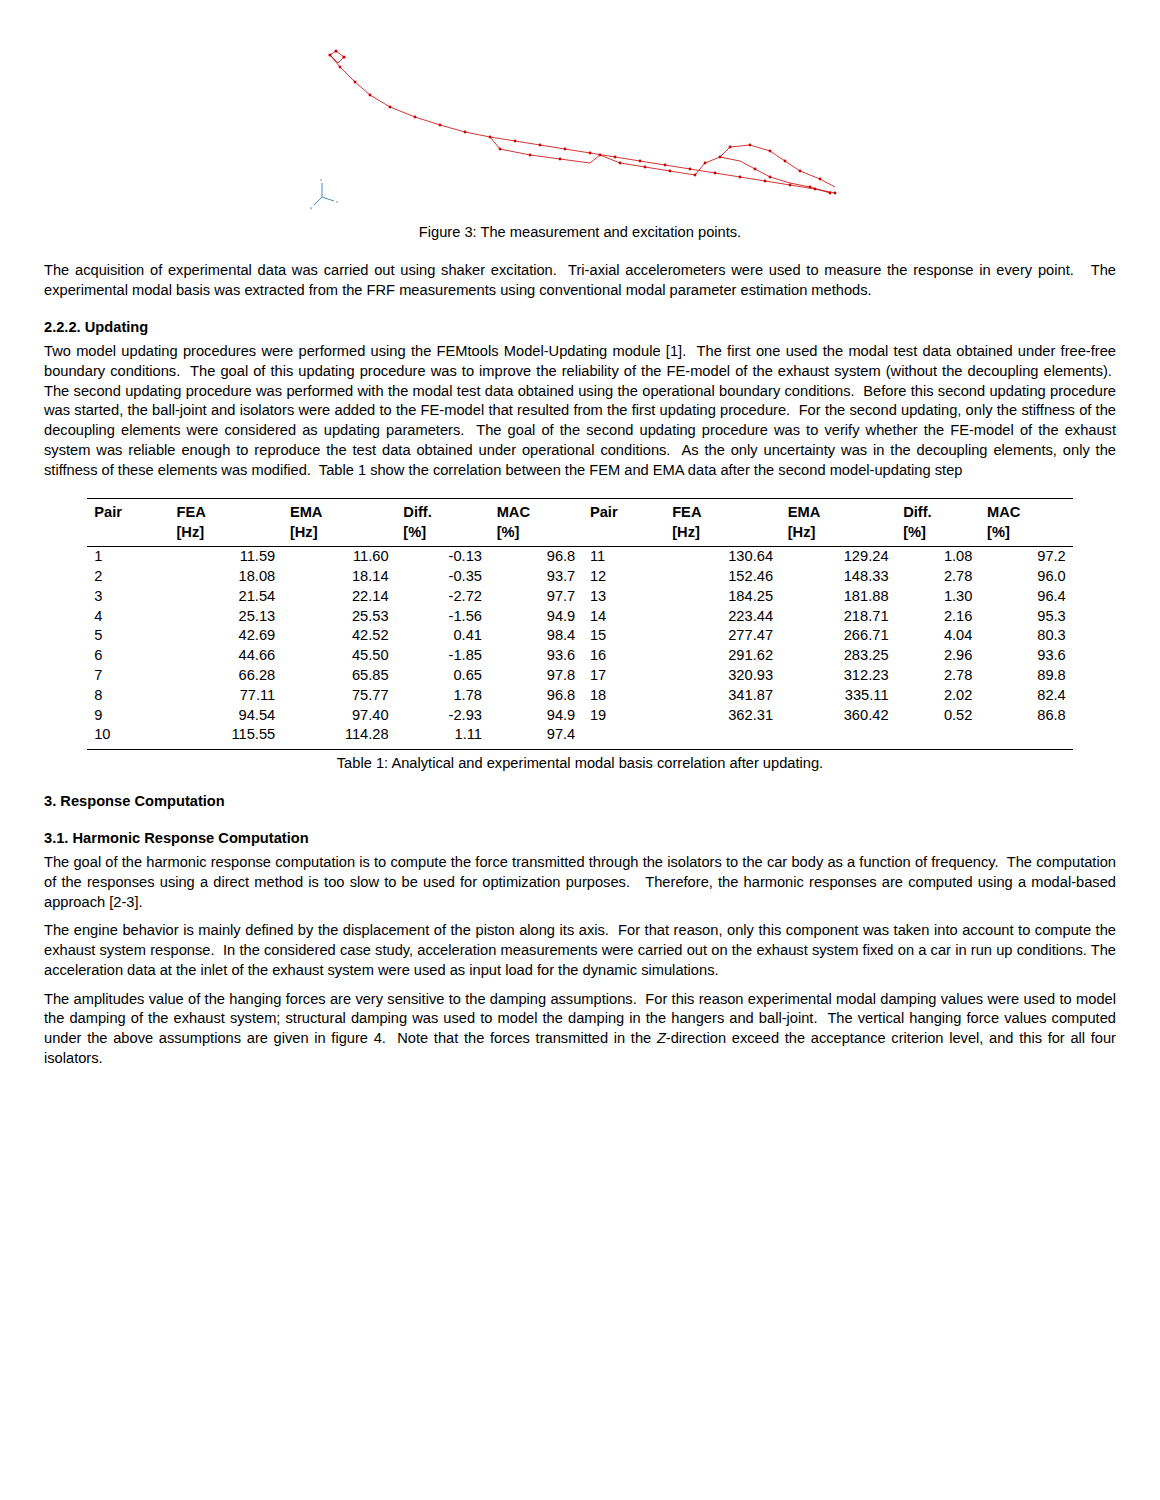z x y
Figure 3: The measurement and excitation points.
The acquisition of experimental data was carried out using shaker excitation. Tri-axial accelerometers were used to measure the response in every point. The experimental modal basis was extracted from the FRF measurements using conventional modal parameter estimation methods.
2.2.2. Updating
Two model updating procedures were performed using the FEMtools Model-Updating module [1]. The first one used the modal test data obtained under free-free boundary conditions. The goal of this updating procedure was to improve the reliability of the FE-model of the exhaust system (without the decoupling elements). The second updating procedure was performed with the modal test data obtained using the operational boundary conditions. Before this second updating procedure was started, the ball-joint and isolators were added to the FE-model that resulted from the first updating procedure. For the second updating, only the stiffness of the decoupling elements were considered as updating parameters. The goal of the second updating procedure was to verify whether the FE-model of the exhaust system was reliable enough to reproduce the test data obtained under operational conditions. As the only uncertainty was in the decoupling elements, only the stiffness of these elements was modified. Table 1 show the correlation between the FEM and EMA data after the second model-updating step
| Pair | FEA | EMA | Diff. | MAC | Pair | FEA | EMA | Diff. | MAC |
| --- | --- | --- | --- | --- | --- | --- | --- | --- | --- |
| | [Hz] | [Hz] | [%] | [%] | | [Hz] | [Hz] | [%] | [%] |
| 1 | 11.59 | 11.60 | -0.13 | 96.8 | 11 | 130.64 | 129.24 | 1.08 | 97.2 |
| 2 | 18.08 | 18.14 | -0.35 | 93.7 | 12 | 152.46 | 148.33 | 2.78 | 96.0 |
| 3 | 21.54 | 22.14 | -2.72 | 97.7 | 13 | 184.25 | 181.88 | 1.30 | 96.4 |
| 4 | 25.13 | 25.53 | -1.56 | 94.9 | 14 | 223.44 | 218.71 | 2.16 | 95.3 |
| 5 | 42.69 | 42.52 | 0.41 | 98.4 | 15 | 277.47 | 266.71 | 4.04 | 80.3 |
| 6 | 44.66 | 45.50 | -1.85 | 93.6 | 16 | 291.62 | 283.25 | 2.96 | 93.6 |
| 7 | 66.28 | 65.85 | 0.65 | 97.8 | 17 | 320.93 | 312.23 | 2.78 | 89.8 |
| 8 | 77.11 | 75.77 | 1.78 | 96.8 | 18 | 341.87 | 335.11 | 2.02 | 82.4 |
| 9 | 94.54 | 97.40 | -2.93 | 94.9 | 19 | 362.31 | 360.42 | 0.52 | 86.8 |
| 10 | 115.55 | 114.28 | 1.11 | 97.4 | | | | | |
Table 1: Analytical and experimental modal basis correlation after updating.
3. Response Computation
3.1. Harmonic Response Computation
The goal of the harmonic response computation is to compute the force transmitted through the isolators to the car body as a function of frequency. The computation of the responses using a direct method is too slow to be used for optimization purposes. Therefore, the harmonic responses are computed using a modal-based approach [2-3].
The engine behavior is mainly defined by the displacement of the piston along its axis. For that reason, only this component was taken into account to compute the exhaust system response. In the considered case study, acceleration measurements were carried out on the exhaust system fixed on a car in run up conditions. The acceleration data at the inlet of the exhaust system were used as input load for the dynamic simulations.
The amplitudes value of the hanging forces are very sensitive to the damping assumptions. For this reason experimental modal damping values were used to model the damping of the exhaust system; structural damping was used to model the damping in the hangers and ball-joint. The vertical hanging force values computed under the above assumptions are given in figure 4. Note that the forces transmitted in the Z-direction exceed the acceptance criterion level, and this for all four isolators.